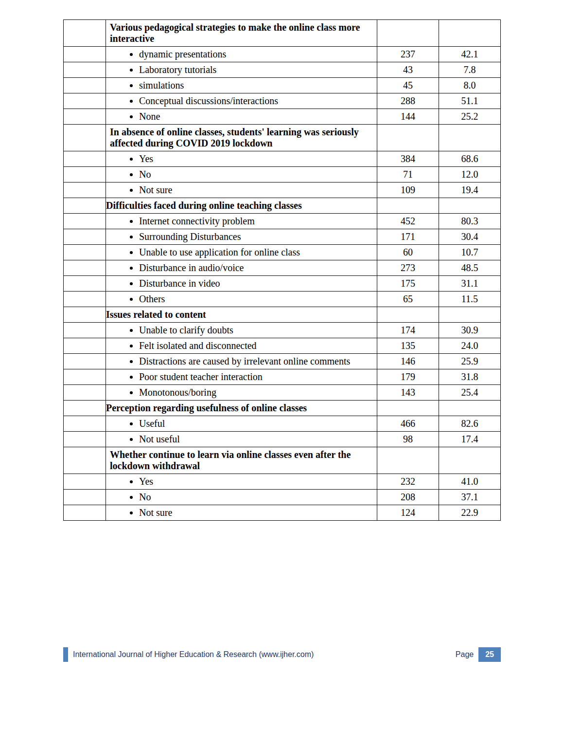| | Various pedagogical strategies to make the online class more interactive | | |
| | dynamic presentations | 237 | 42.1 |
| | Laboratory tutorials | 43 | 7.8 |
| | simulations | 45 | 8.0 |
| | Conceptual discussions/interactions | 288 | 51.1 |
| | None | 144 | 25.2 |
| | In absence of online classes, students' learning was seriously affected during COVID 2019 lockdown | | |
| | Yes | 384 | 68.6 |
| | No | 71 | 12.0 |
| | Not sure | 109 | 19.4 |
| | Difficulties faced during online teaching classes | | |
| | Internet connectivity problem | 452 | 80.3 |
| | Surrounding Disturbances | 171 | 30.4 |
| | Unable to use application for online class | 60 | 10.7 |
| | Disturbance in audio/voice | 273 | 48.5 |
| | Disturbance in video | 175 | 31.1 |
| | Others | 65 | 11.5 |
| | Issues related to content | | |
| | Unable to clarify doubts | 174 | 30.9 |
| | Felt isolated and disconnected | 135 | 24.0 |
| | Distractions are caused by irrelevant online comments | 146 | 25.9 |
| | Poor student teacher interaction | 179 | 31.8 |
| | Monotonous/boring | 143 | 25.4 |
| | Perception regarding usefulness of online classes | | |
| | Useful | 466 | 82.6 |
| | Not useful | 98 | 17.4 |
| | Whether continue to learn via online classes even after the lockdown withdrawal | | |
| | Yes | 232 | 41.0 |
| | No | 208 | 37.1 |
| | Not sure | 124 | 22.9 |
International Journal of Higher Education & Research (www.ijher.com)
Page
25